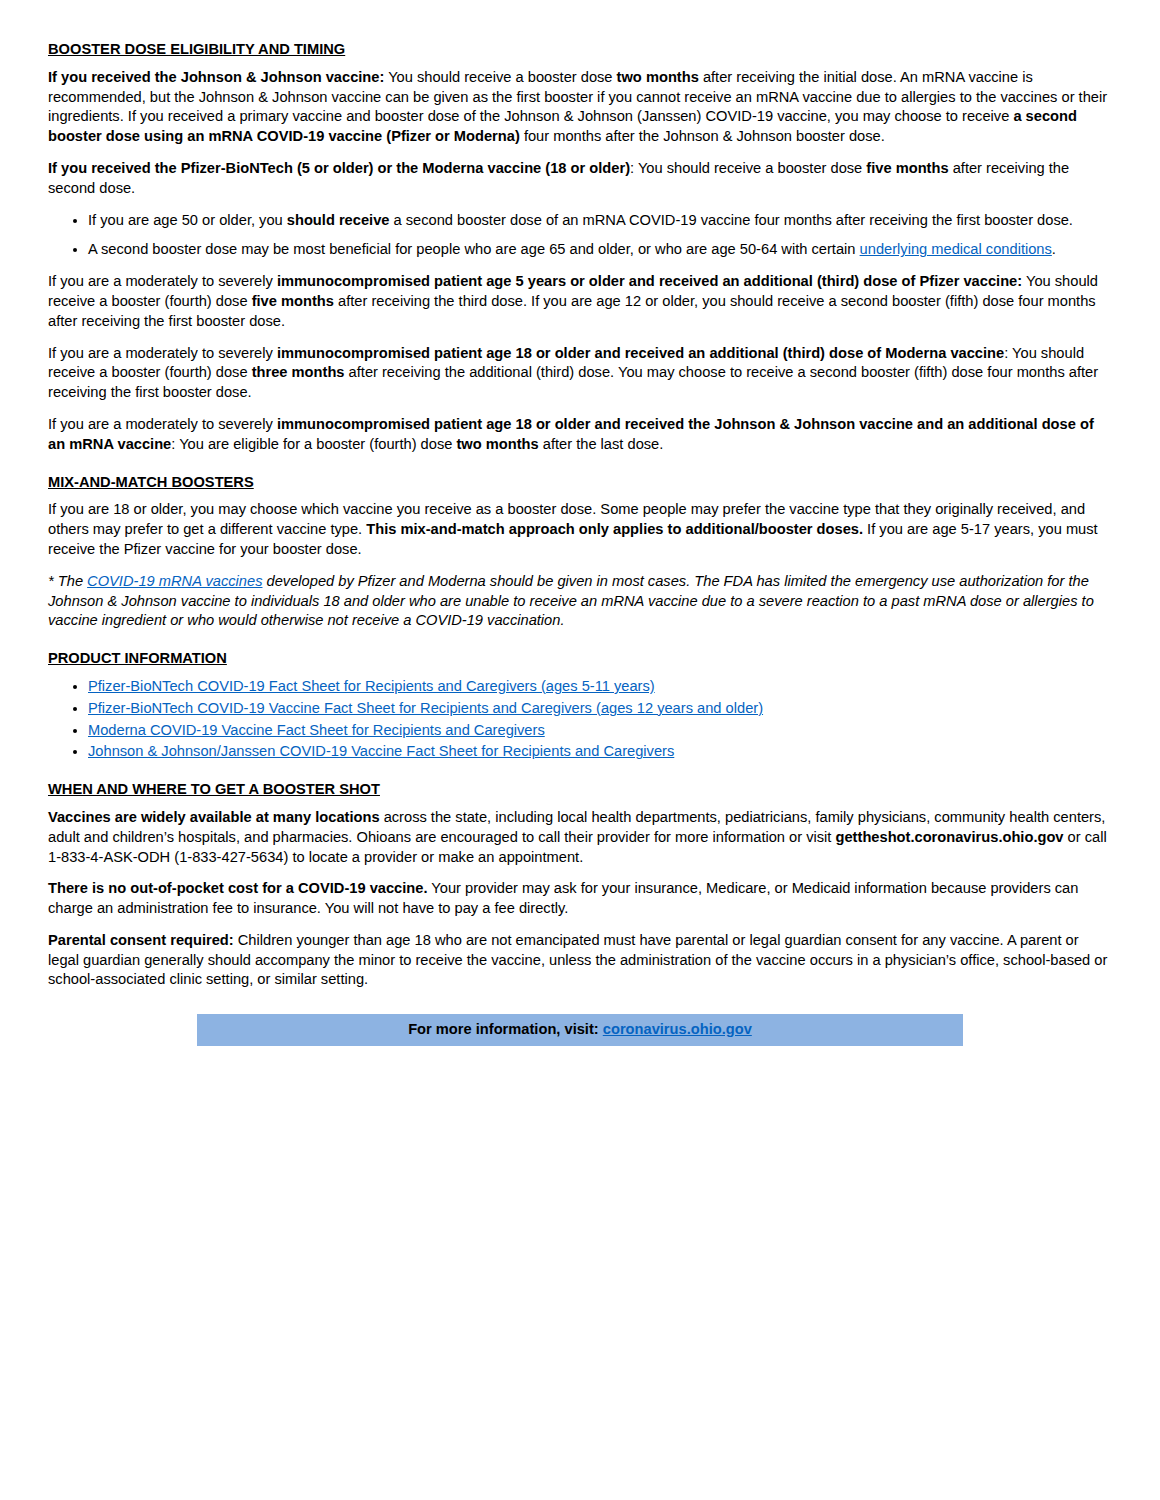BOOSTER DOSE ELIGIBILITY AND TIMING
If you received the Johnson & Johnson vaccine: You should receive a booster dose two months after receiving the initial dose. An mRNA vaccine is recommended, but the Johnson & Johnson vaccine can be given as the first booster if you cannot receive an mRNA vaccine due to allergies to the vaccines or their ingredients. If you received a primary vaccine and booster dose of the Johnson & Johnson (Janssen) COVID-19 vaccine, you may choose to receive a second booster dose using an mRNA COVID-19 vaccine (Pfizer or Moderna) four months after the Johnson & Johnson booster dose.
If you received the Pfizer-BioNTech (5 or older) or the Moderna vaccine (18 or older): You should receive a booster dose five months after receiving the second dose.
If you are age 50 or older, you should receive a second booster dose of an mRNA COVID-19 vaccine four months after receiving the first booster dose.
A second booster dose may be most beneficial for people who are age 65 and older, or who are age 50-64 with certain underlying medical conditions.
If you are a moderately to severely immunocompromised patient age 5 years or older and received an additional (third) dose of Pfizer vaccine: You should receive a booster (fourth) dose five months after receiving the third dose. If you are age 12 or older, you should receive a second booster (fifth) dose four months after receiving the first booster dose.
If you are a moderately to severely immunocompromised patient age 18 or older and received an additional (third) dose of Moderna vaccine: You should receive a booster (fourth) dose three months after receiving the additional (third) dose. You may choose to receive a second booster (fifth) dose four months after receiving the first booster dose.
If you are a moderately to severely immunocompromised patient age 18 or older and received the Johnson & Johnson vaccine and an additional dose of an mRNA vaccine: You are eligible for a booster (fourth) dose two months after the last dose.
MIX-AND-MATCH BOOSTERS
If you are 18 or older, you may choose which vaccine you receive as a booster dose. Some people may prefer the vaccine type that they originally received, and others may prefer to get a different vaccine type. This mix-and-match approach only applies to additional/booster doses. If you are age 5-17 years, you must receive the Pfizer vaccine for your booster dose.
* The COVID-19 mRNA vaccines developed by Pfizer and Moderna should be given in most cases. The FDA has limited the emergency use authorization for the Johnson & Johnson vaccine to individuals 18 and older who are unable to receive an mRNA vaccine due to a severe reaction to a past mRNA dose or allergies to vaccine ingredient or who would otherwise not receive a COVID-19 vaccination.
PRODUCT INFORMATION
Pfizer-BioNTech COVID-19 Fact Sheet for Recipients and Caregivers (ages 5-11 years)
Pfizer-BioNTech COVID-19 Vaccine Fact Sheet for Recipients and Caregivers (ages 12 years and older)
Moderna COVID-19 Vaccine Fact Sheet for Recipients and Caregivers
Johnson & Johnson/Janssen COVID-19 Vaccine Fact Sheet for Recipients and Caregivers
WHEN AND WHERE TO GET A BOOSTER SHOT
Vaccines are widely available at many locations across the state, including local health departments, pediatricians, family physicians, community health centers, adult and children’s hospitals, and pharmacies. Ohioans are encouraged to call their provider for more information or visit gettheshot.coronavirus.ohio.gov or call 1-833-4-ASK-ODH (1-833-427-5634) to locate a provider or make an appointment.
There is no out-of-pocket cost for a COVID-19 vaccine. Your provider may ask for your insurance, Medicare, or Medicaid information because providers can charge an administration fee to insurance. You will not have to pay a fee directly.
Parental consent required: Children younger than age 18 who are not emancipated must have parental or legal guardian consent for any vaccine. A parent or legal guardian generally should accompany the minor to receive the vaccine, unless the administration of the vaccine occurs in a physician’s office, school-based or school-associated clinic setting, or similar setting.
For more information, visit: coronavirus.ohio.gov